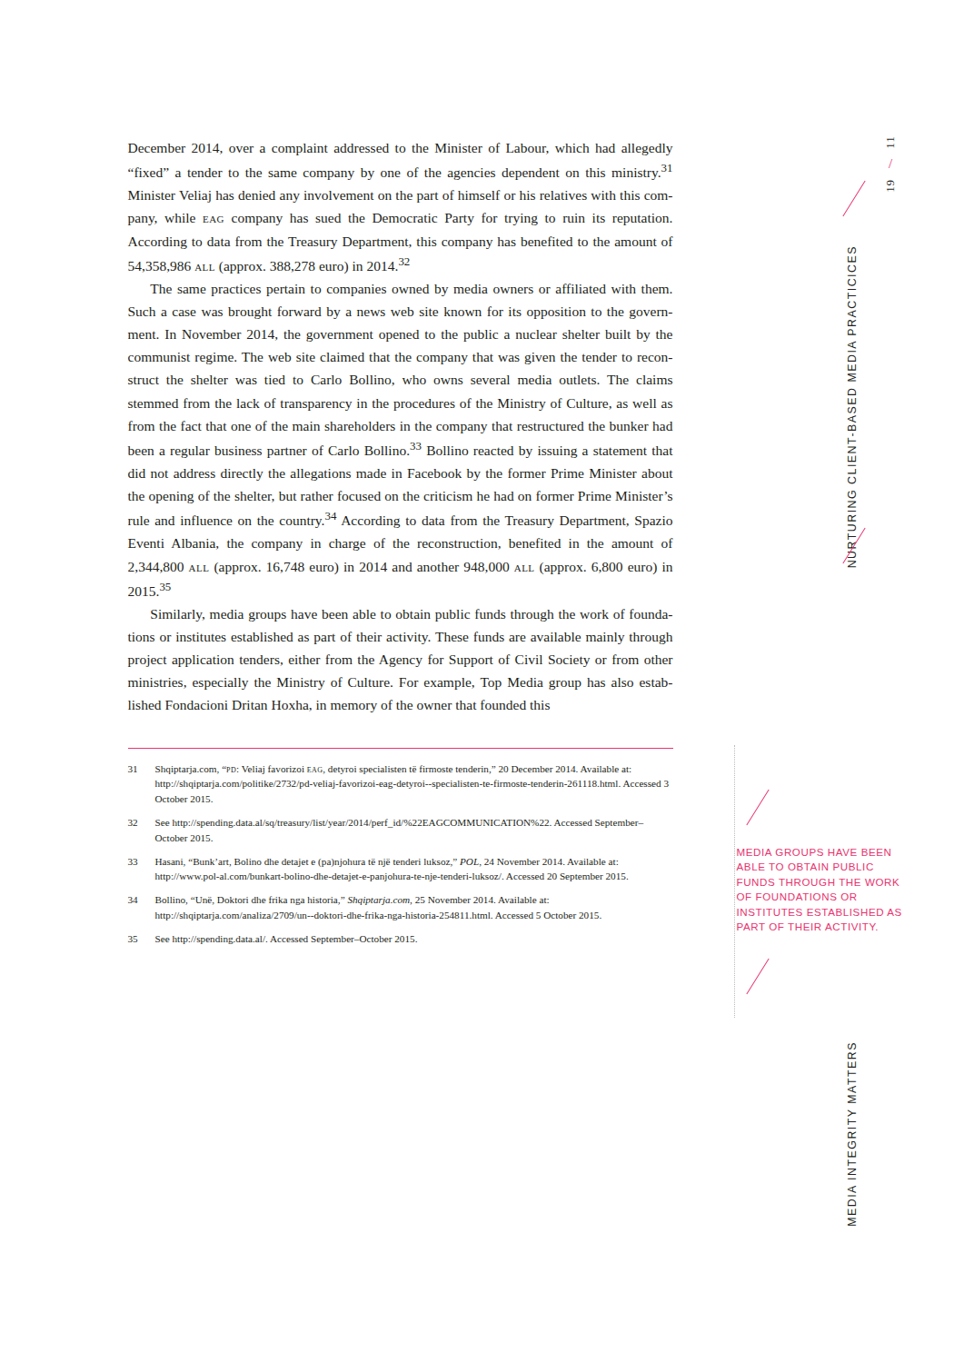December 2014, over a complaint addressed to the Minister of Labour, which had allegedly “fixed” a tender to the same company by one of the agencies dependent on this ministry.31 Minister Veliaj has denied any involvement on the part of himself or his relatives with this company, while eag company has sued the Democratic Party for trying to ruin its reputation. According to data from the Treasury Department, this company has benefited to the amount of 54,358,986 all (approx. 388,278 euro) in 2014.32
The same practices pertain to companies owned by media owners or affiliated with them. Such a case was brought forward by a news web site known for its opposition to the government. In November 2014, the government opened to the public a nuclear shelter built by the communist regime. The web site claimed that the company that was given the tender to reconstruct the shelter was tied to Carlo Bollino, who owns several media outlets. The claims stemmed from the lack of transparency in the procedures of the Ministry of Culture, as well as from the fact that one of the main shareholders in the company that restructured the bunker had been a regular business partner of Carlo Bollino.33 Bollino reacted by issuing a statement that did not address directly the allegations made in Facebook by the former Prime Minister about the opening of the shelter, but rather focused on the criticism he had on former Prime Minister’s rule and influence on the country.34 According to data from the Treasury Department, Spazio Eventi Albania, the company in charge of the reconstruction, benefited in the amount of 2,344,800 all (approx. 16,748 euro) in 2014 and another 948,000 all (approx. 6,800 euro) in 2015.35
Similarly, media groups have been able to obtain public funds through the work of foundations or institutes established as part of their activity. These funds are available mainly through project application tenders, either from the Agency for Support of Civil Society or from other ministries, especially the Ministry of Culture. For example, Top Media group has also established Fondacioni Dritan Hoxha, in memory of the owner that founded this
Shqiptarja.com, “pd: Veliaj favorizoi eag, detyroi specialisten të firmoste tenderin,” 20 December 2014. Available at: http://shqiptarja.com/politike/2732/pd-veliaj-favorizoi-eag-detyroi--specialisten-te-firmoste-tenderin-261118.html. Accessed 3 October 2015.
See http://spending.data.al/sq/treasury/list/year/2014/perf_id/%22EAGCOMMUNICATION%22. Accessed September–October 2015.
Hasani, “Bunk’art, Bolino dhe detajet e (pa)njohura të një tenderi luksoz,” POL, 24 November 2014. Available at: http://www.pol-al.com/bunkart-bolino-dhe-detajet-e-panjohura-te-nje-tenderi-luksoz/. Accessed 20 September 2015.
Bollino, “Unë, Doktori dhe frika nga historia,” Shqiptarja.com, 25 November 2014. Available at: http://shqiptarja.com/analiza/2709/un--doktori-dhe-frika-nga-historia-254811.html. Accessed 5 October 2015.
See http://spending.data.al/. Accessed September–October 2015.
19 / 11
Nurturing client-based media practicices
Media groups have been able to obtain public funds through the work of foundations or institutes established as part of their activity.
Media integrity matters